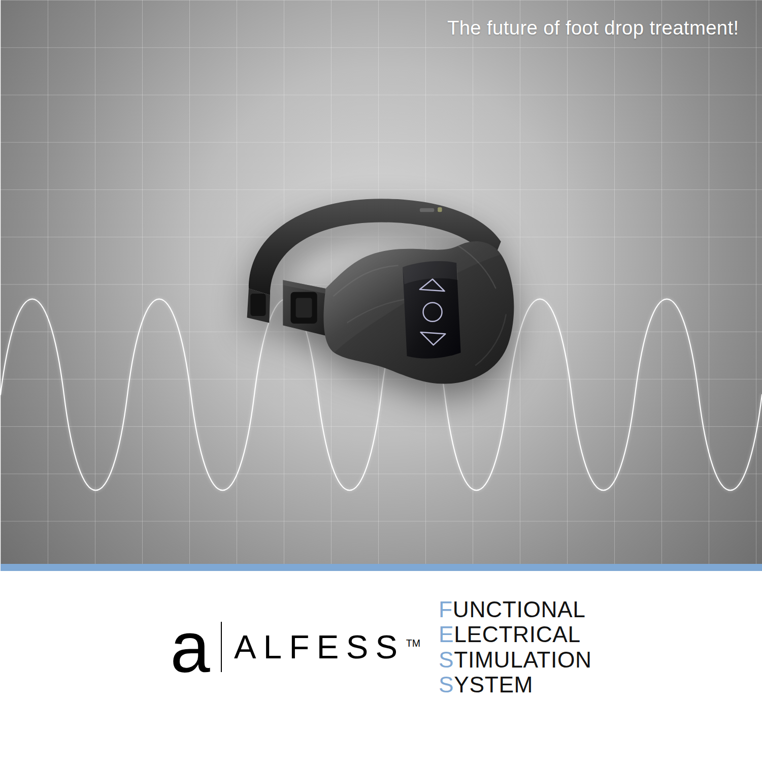The future of foot drop treatment!
a ALFESSTM
FUNCTIONAL
ELECTRICAL
STIMULATION
SYSTEM